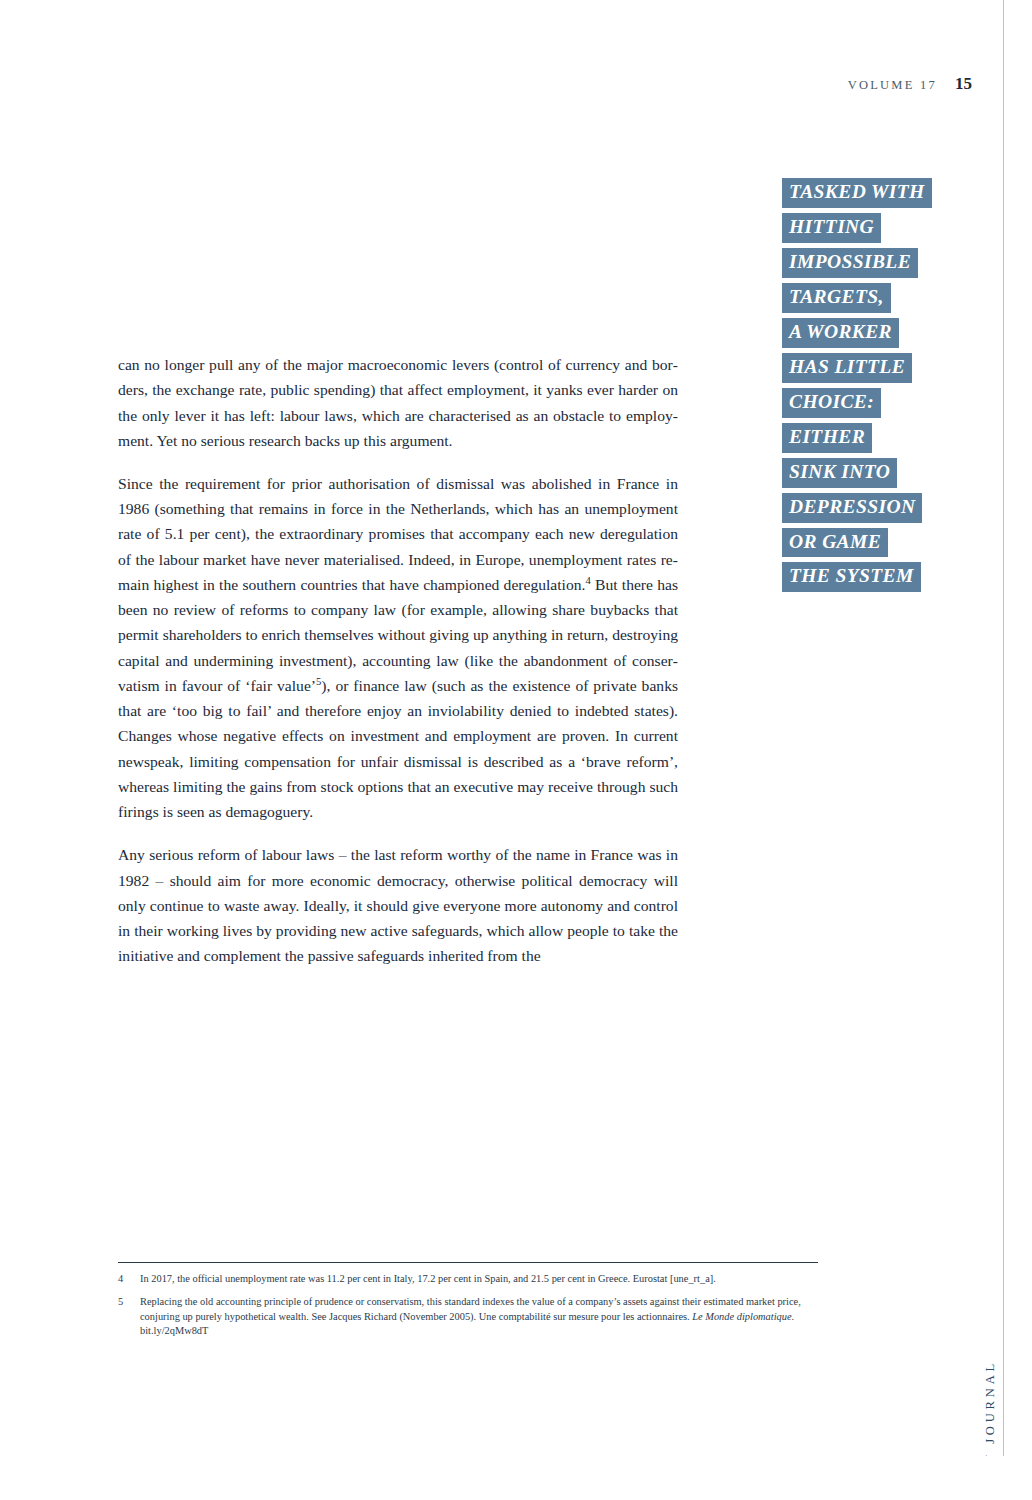Volume 17 15
TASKED WITH
HITTING
IMPOSSIBLE
TARGETS,
A WORKER
HAS LITTLE
CHOICE:
EITHER
SINK INTO
DEPRESSION
OR GAME
THE SYSTEM
can no longer pull any of the major macroeconomic levers (control of currency and borders, the exchange rate, public spending) that affect employment, it yanks ever harder on the only lever it has left: labour laws, which are characterised as an obstacle to employment. Yet no serious research backs up this argument.
Since the requirement for prior authorisation of dismissal was abolished in France in 1986 (something that remains in force in the Netherlands, which has an unemployment rate of 5.1 per cent), the extraordinary promises that accompany each new deregulation of the labour market have never materialised. Indeed, in Europe, unemployment rates remain highest in the southern countries that have championed deregulation.4 But there has been no review of reforms to company law (for example, allowing share buybacks that permit shareholders to enrich themselves without giving up anything in return, destroying capital and undermining investment), accounting law (like the abandonment of conservatism in favour of ‘fair value’5), or finance law (such as the existence of private banks that are ‘too big to fail’ and therefore enjoy an inviolability denied to indebted states). Changes whose negative effects on investment and employment are proven. In current newspeak, limiting compensation for unfair dismissal is described as a ‘brave reform’, whereas limiting the gains from stock options that an executive may receive through such firings is seen as demagoguery.
Any serious reform of labour laws – the last reform worthy of the name in France was in 1982 – should aim for more economic democracy, otherwise political democracy will only continue to waste away. Ideally, it should give everyone more autonomy and control in their working lives by providing new active safeguards, which allow people to take the initiative and complement the passive safeguards inherited from the
4 In 2017, the official unemployment rate was 11.2 per cent in Italy, 17.2 per cent in Spain, and 21.5 per cent in Greece. Eurostat [une_rt_a].
5 Replacing the old accounting principle of prudence or conservatism, this standard indexes the value of a company’s assets against their estimated market price, conjuring up purely hypothetical wealth. See Jacques Richard (November 2005). Une comptabilité sur mesure pour les actionnaires. Le Monde diplomatique. bit.ly/2qMw8dT
Green European Journal